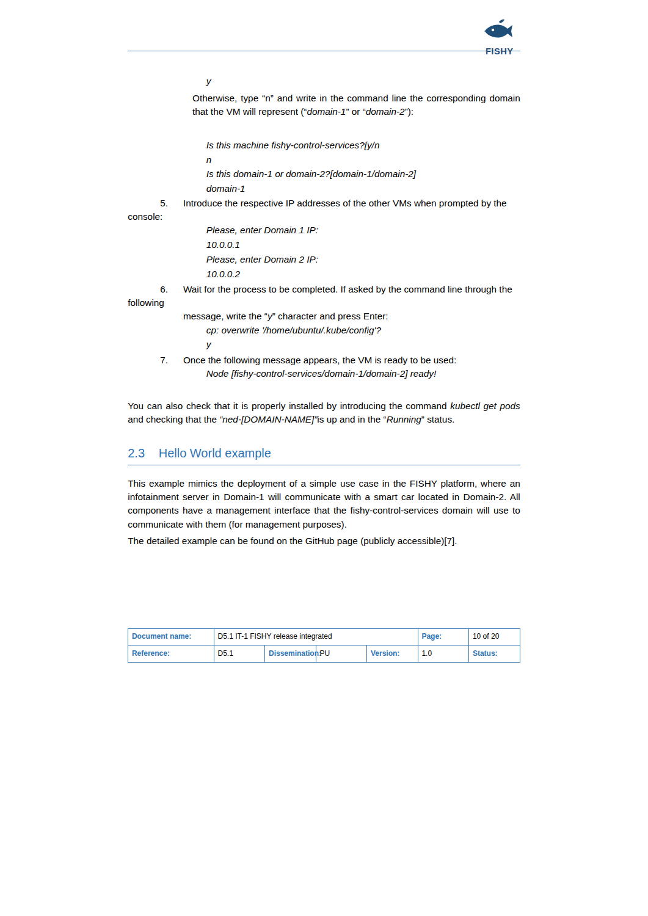FISHY
y
Otherwise, type “n” and write in the command line the corresponding domain that the VM will represent (“domain-1” or “domain-2”):
Is this machine fishy-control-services?[y/n
n
Is this domain-1 or domain-2?[domain-1/domain-2]
domain-1
5. Introduce the respective IP addresses of the other VMs when prompted by the console:
Please, enter Domain 1 IP:
10.0.0.1
Please, enter Domain 2 IP:
10.0.0.2
6. Wait for the process to be completed. If asked by the command line through the following
message, write the “y” character and press Enter:
cp: overwrite '/home/ubuntu/.kube/config'?
y
7. Once the following message appears, the VM is ready to be used:
Node [fishy-control-services/domain-1/domain-2] ready!
You can also check that it is properly installed by introducing the command kubectl get pods and checking that the “ned-[DOMAIN-NAME]”is up and in the “Running” status.
2.3 Hello World example
This example mimics the deployment of a simple use case in the FISHY platform, where an infotainment server in Domain-1 will communicate with a smart car located in Domain-2. All components have a management interface that the fishy-control-services domain will use to communicate with them (for management purposes).
The detailed example can be found on the GitHub page (publicly accessible)[7].
| Document name: | D5.1 IT-1 FISHY release integrated | Page: | 10 of 20 |
| Reference: | D5.1 | Dissemination: | PU | Version: | 1.0 | Status: |